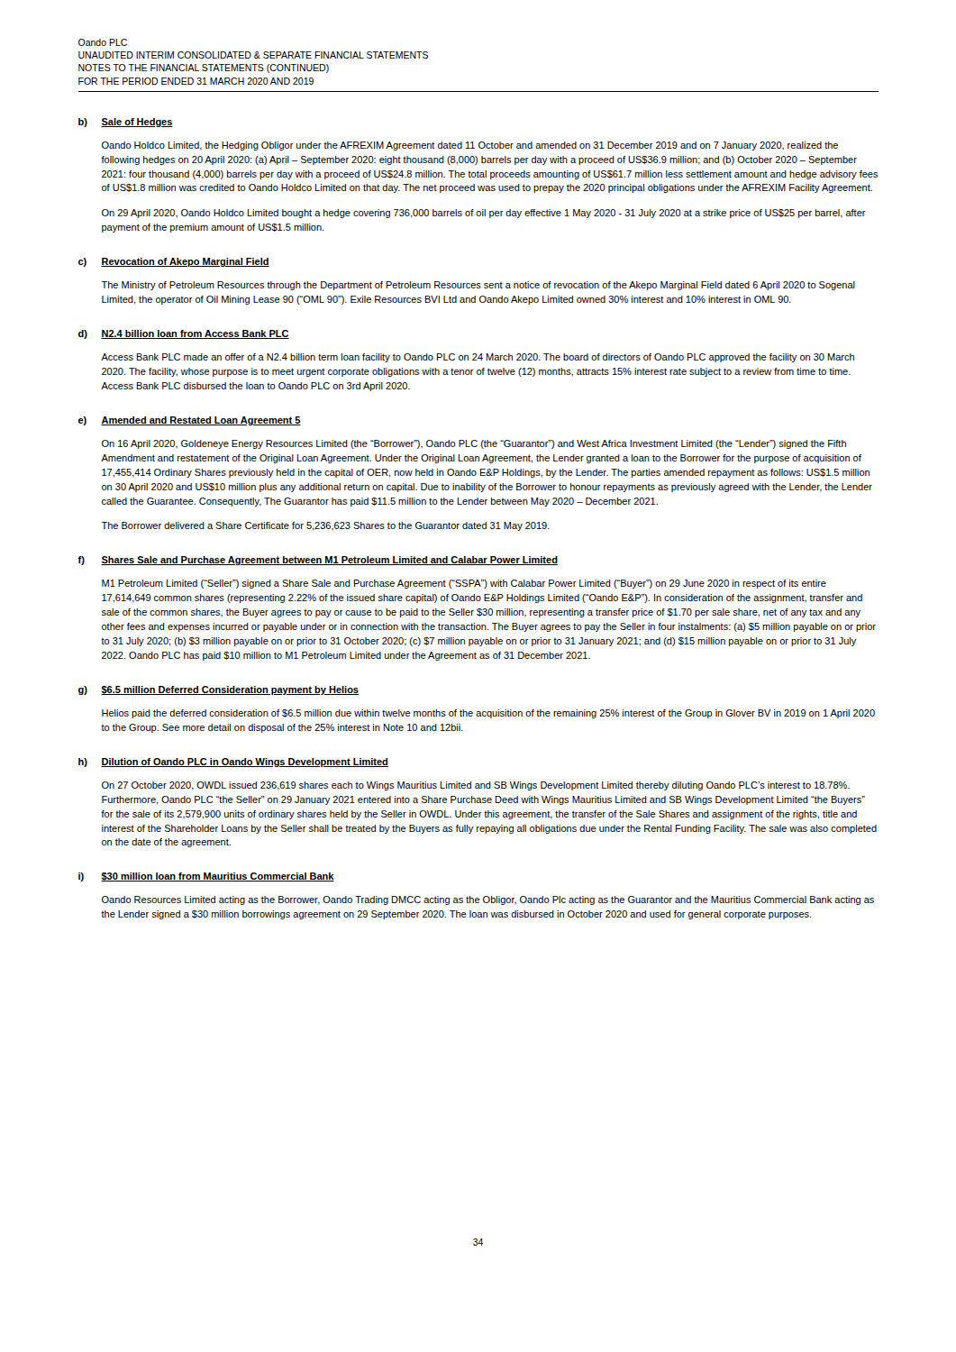Oando PLC
UNAUDITED INTERIM CONSOLIDATED & SEPARATE FINANCIAL STATEMENTS
NOTES TO THE FINANCIAL STATEMENTS (CONTINUED)
FOR THE PERIOD ENDED 31 MARCH 2020 AND 2019
b)
Sale of Hedges
Oando Holdco Limited, the Hedging Obligor under the AFREXIM Agreement dated 11 October and amended on 31 December 2019 and on 7 January 2020, realized the following hedges on 20 April 2020: (a) April – September 2020: eight thousand (8,000) barrels per day with a proceed of US$36.9 million; and (b) October 2020 – September 2021: four thousand (4,000) barrels per day with a proceed of US$24.8 million. The total proceeds amounting of US$61.7 million less settlement amount and hedge advisory fees of US$1.8 million was credited to Oando Holdco Limited on that day. The net proceed was used to prepay the 2020 principal obligations under the AFREXIM Facility Agreement.
On 29 April 2020, Oando Holdco Limited bought a hedge covering 736,000 barrels of oil per day effective 1 May 2020 - 31 July 2020 at a strike price of US$25 per barrel, after payment of the premium amount of US$1.5 million.
c)
Revocation of Akepo Marginal Field
The Ministry of Petroleum Resources through the Department of Petroleum Resources sent a notice of revocation of the Akepo Marginal Field dated 6 April 2020 to Sogenal Limited, the operator of Oil Mining Lease 90 (“OML 90”). Exile Resources BVI Ltd and Oando Akepo Limited owned 30% interest and 10% interest in OML 90.
d)
N2.4 billion loan from Access Bank PLC
Access Bank PLC made an offer of a N2.4 billion term loan facility to Oando PLC on 24 March 2020. The board of directors of Oando PLC approved the facility on 30 March 2020. The facility, whose purpose is to meet urgent corporate obligations with a tenor of twelve (12) months, attracts 15% interest rate subject to a review from time to time. Access Bank PLC disbursed the loan to Oando PLC on 3rd April 2020.
e)
Amended and Restated Loan Agreement 5
On 16 April 2020, Goldeneye Energy Resources Limited (the “Borrower”), Oando PLC (the “Guarantor”) and West Africa Investment Limited (the “Lender”) signed the Fifth Amendment and restatement of the Original Loan Agreement. Under the Original Loan Agreement, the Lender granted a loan to the Borrower for the purpose of acquisition of 17,455,414 Ordinary Shares previously held in the capital of OER, now held in Oando E&P Holdings, by the Lender. The parties amended repayment as follows: US$1.5 million on 30 April 2020 and US$10 million plus any additional return on capital. Due to inability of the Borrower to honour repayments as previously agreed with the Lender, the Lender called the Guarantee. Consequently, The Guarantor has paid $11.5 million to the Lender between May 2020 – December 2021.
The Borrower delivered a Share Certificate for 5,236,623 Shares to the Guarantor dated 31 May 2019.
f)
Shares Sale and Purchase Agreement between M1 Petroleum Limited and Calabar Power Limited
M1 Petroleum Limited (“Seller”) signed a Share Sale and Purchase Agreement (“SSPA”) with Calabar Power Limited (“Buyer”) on 29 June 2020 in respect of its entire 17,614,649 common shares (representing 2.22% of the issued share capital) of Oando E&P Holdings Limited (“Oando E&P”). In consideration of the assignment, transfer and sale of the common shares, the Buyer agrees to pay or cause to be paid to the Seller $30 million, representing a transfer price of $1.70 per sale share, net of any tax and any other fees and expenses incurred or payable under or in connection with the transaction. The Buyer agrees to pay the Seller in four instalments: (a) $5 million payable on or prior to 31 July 2020; (b) $3 million payable on or prior to 31 October 2020; (c) $7 million payable on or prior to 31 January 2021; and (d) $15 million payable on or prior to 31 July 2022. Oando PLC has paid $10 million to M1 Petroleum Limited under the Agreement as of 31 December 2021.
g)
$6.5 million Deferred Consideration payment by Helios
Helios paid the deferred consideration of $6.5 million due within twelve months of the acquisition of the remaining 25% interest of the Group in Glover BV in 2019 on 1 April 2020 to the Group. See more detail on disposal of the 25% interest in Note 10 and 12bii.
h)
Dilution of Oando PLC in Oando Wings Development Limited
On 27 October 2020, OWDL issued 236,619 shares each to Wings Mauritius Limited and SB Wings Development Limited thereby diluting Oando PLC’s interest to 18.78%. Furthermore, Oando PLC “the Seller” on 29 January 2021 entered into a Share Purchase Deed with Wings Mauritius Limited and SB Wings Development Limited “the Buyers” for the sale of its 2,579,900 units of ordinary shares held by the Seller in OWDL. Under this agreement, the transfer of the Sale Shares and assignment of the rights, title and interest of the Shareholder Loans by the Seller shall be treated by the Buyers as fully repaying all obligations due under the Rental Funding Facility. The sale was also completed on the date of the agreement.
i)
$30 million loan from Mauritius Commercial Bank
Oando Resources Limited acting as the Borrower, Oando Trading DMCC acting as the Obligor, Oando Plc acting as the Guarantor and the Mauritius Commercial Bank acting as the Lender signed a $30 million borrowings agreement on 29 September 2020. The loan was disbursed in October 2020 and used for general corporate purposes.
34